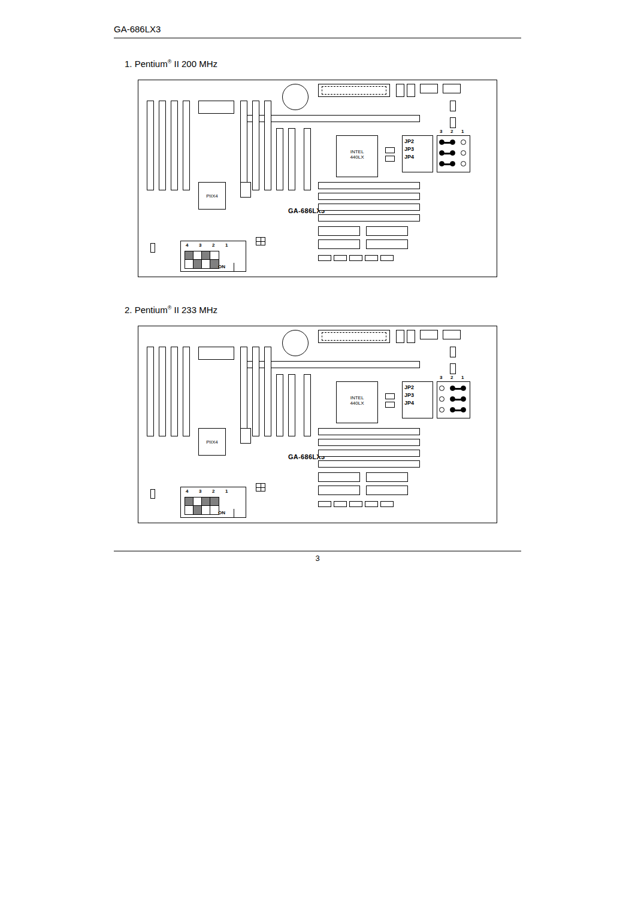GA-686LX3
1. Pentium II 200 MHz
1. Pentium® II 200 MHz
PIIX4
INTEL
440LX
GA-686LX3
4
3
2
1
ON
JP2
JP3
JP4
3
2
1
2. Pentium II 233 MHz
2. Pentium® II 233 MHz
PIIX4
INTEL
440LX
GA-686LX3
4
3
2
1
ON
JP2
JP3
JP4
3
2
1
3